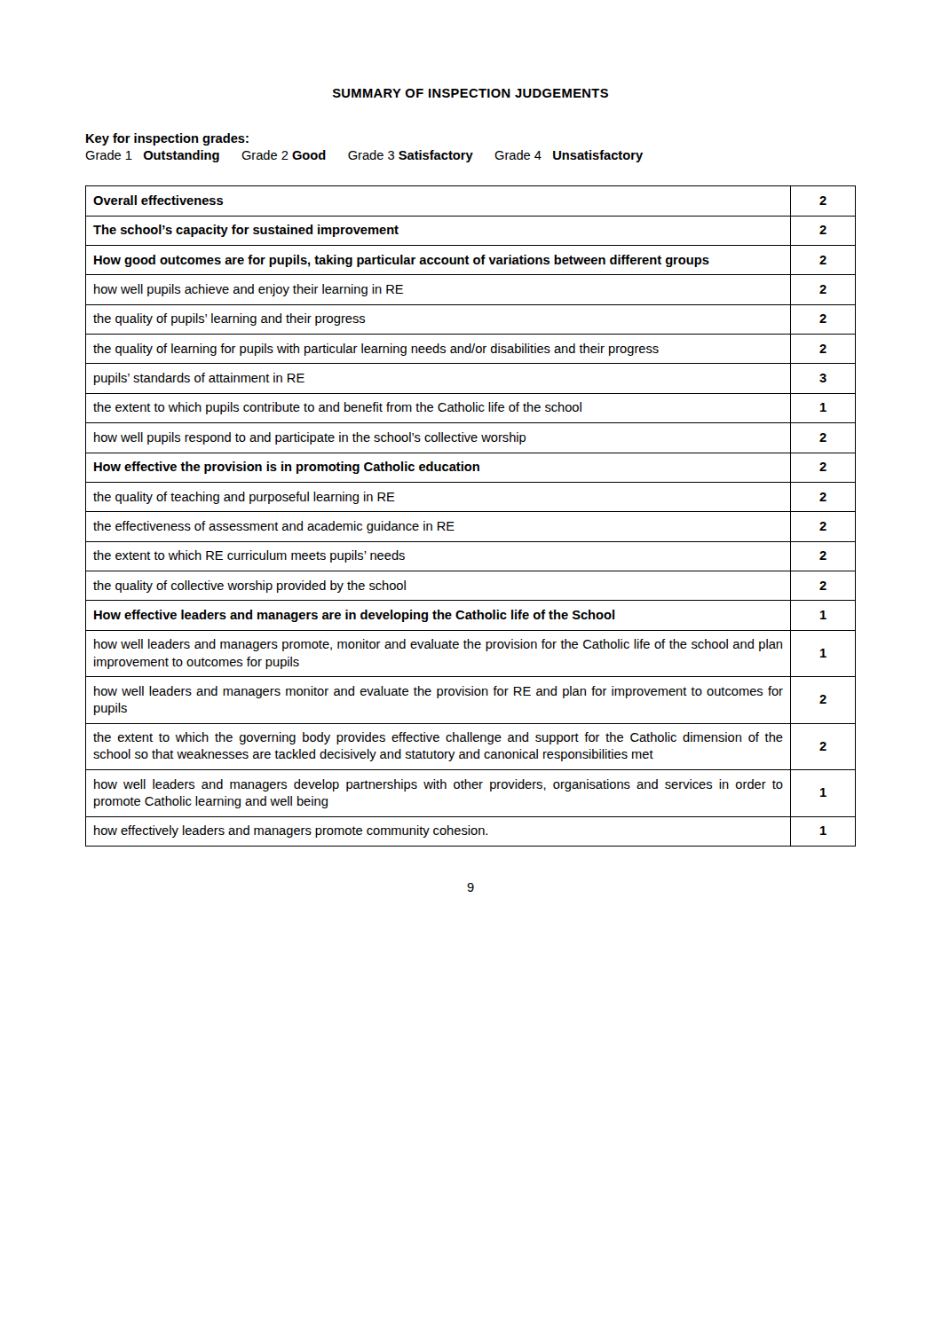SUMMARY OF INSPECTION JUDGEMENTS
Key for inspection grades:
Grade 1 Outstanding Grade 2 Good Grade 3 Satisfactory Grade 4 Unsatisfactory
| Overall effectiveness | 2 |
| The school’s capacity for sustained improvement | 2 |
| How good outcomes are for pupils, taking particular account of variations between different groups | 2 |
| how well pupils achieve and enjoy their learning in RE | 2 |
| the quality of pupils’ learning and their progress | 2 |
| the quality of learning for pupils with particular learning needs and/or disabilities and their progress | 2 |
| pupils’ standards of attainment in RE | 3 |
| the extent to which pupils contribute to and benefit from the Catholic life of the school | 1 |
| how well pupils respond to and participate in the school’s collective worship | 2 |
| How effective the provision is in promoting Catholic education | 2 |
| the quality of teaching and purposeful learning in RE | 2 |
| the effectiveness of assessment and academic guidance in RE | 2 |
| the extent to which RE curriculum meets pupils’ needs | 2 |
| the quality of collective worship provided by the school | 2 |
| How effective leaders and managers are in developing the Catholic life of the School | 1 |
| how well leaders and managers promote, monitor and evaluate the provision for the Catholic life of the school and plan improvement to outcomes for pupils | 1 |
| how well leaders and managers monitor and evaluate the provision for RE and plan for improvement to outcomes for pupils | 2 |
| the extent to which the governing body provides effective challenge and support for the Catholic dimension of the school so that weaknesses are tackled decisively and statutory and canonical responsibilities met | 2 |
| how well leaders and managers develop partnerships with other providers, organisations and services in order to promote Catholic learning and well being | 1 |
| how effectively leaders and managers promote community cohesion. | 1 |
9